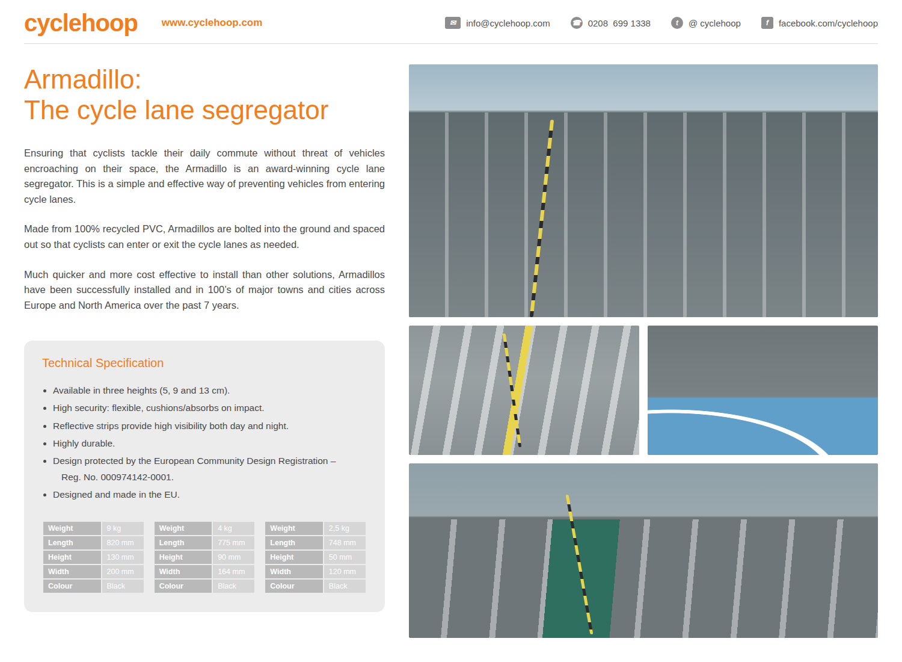cyclehoop
www.cyclehoop.com
✉info@cyclehoop.com ☎0208 699 1338 t@ cyclehoop ffacebook.com/cyclehoop
Armadillo:
The cycle lane segregator
Ensuring that cyclists tackle their daily commute without threat of vehicles encroaching on their space, the Armadillo is an award-winning cycle lane segregator. This is a simple and effective way of preventing vehicles from entering cycle lanes.
Made from 100% recycled PVC, Armadillos are bolted into the ground and spaced out so that cyclists can enter or exit the cycle lanes as needed.
Much quicker and more cost effective to install than other solutions, Armadillos have been successfully installed and in 100’s of major towns and cities across Europe and North America over the past 7 years.
Technical Specification
Available in three heights (5, 9 and 13 cm).
High security: flexible, cushions/absorbs on impact.
Reflective strips provide high visibility both day and night.
Highly durable.
Design protected by the European Community Design Registration – Reg. No. 000974142-0001.
Designed and made in the EU.
| Weight | 9 kg |
| Length | 820 mm |
| Height | 130 mm |
| Width | 200 mm |
| Colour | Black |
| Weight | 4 kg |
| Length | 775 mm |
| Height | 90 mm |
| Width | 164 mm |
| Colour | Black |
| Weight | 2,5 kg |
| Length | 748 mm |
| Height | 50 mm |
| Width | 120 mm |
| Colour | Black |